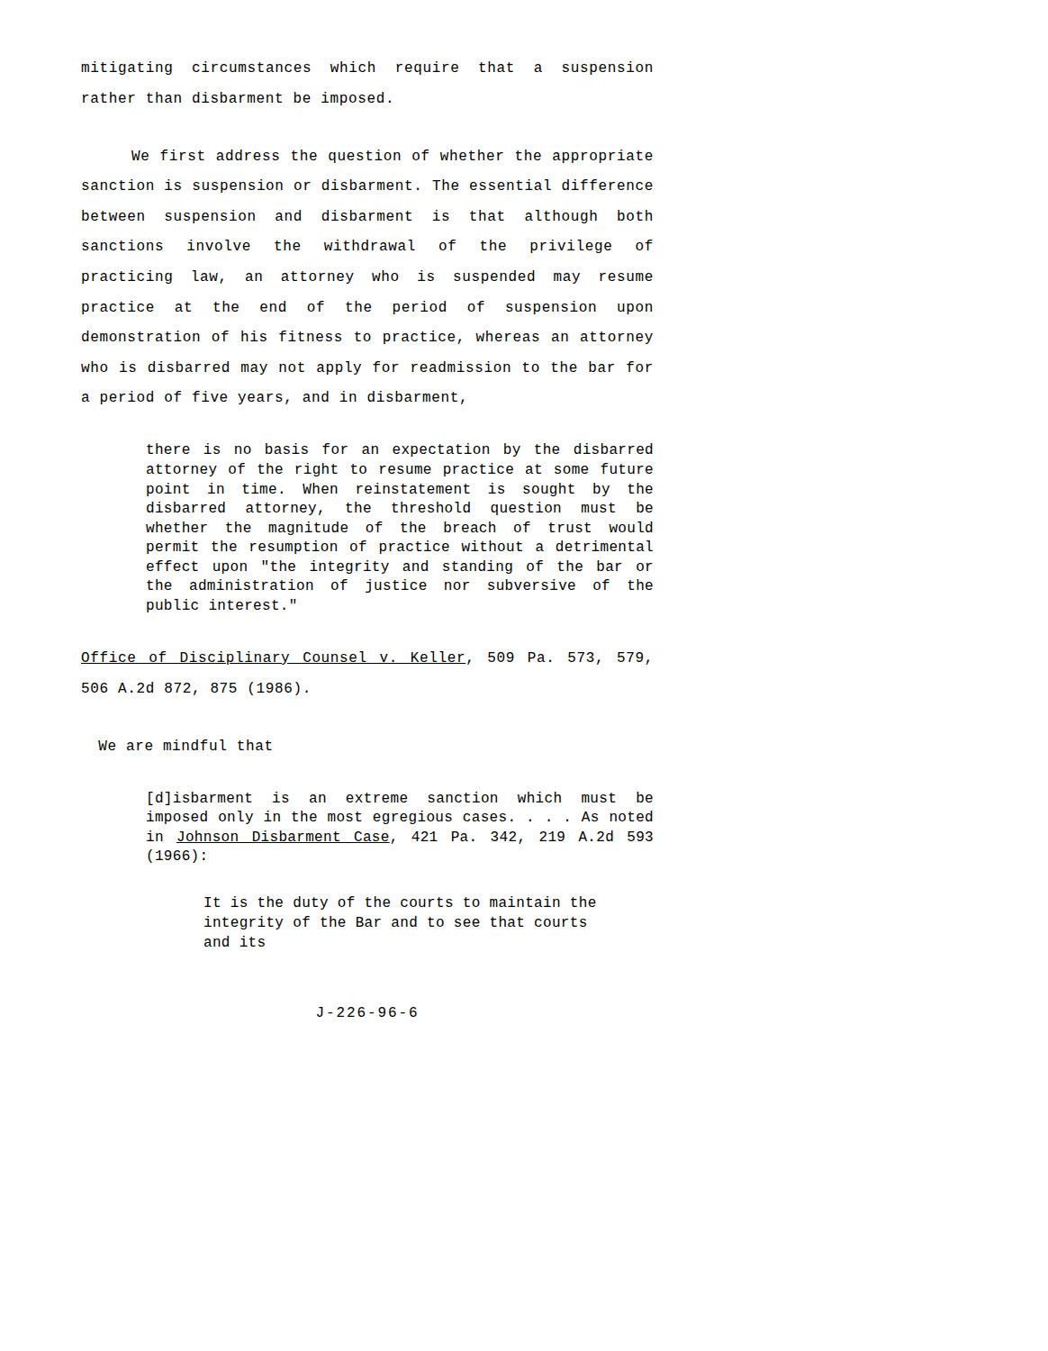mitigating circumstances which require that a suspension rather than disbarment be imposed.
We first address the question of whether the appropriate sanction is suspension or disbarment. The essential difference between suspension and disbarment is that although both sanctions involve the withdrawal of the privilege of practicing law, an attorney who is suspended may resume practice at the end of the period of suspension upon demonstration of his fitness to practice, whereas an attorney who is disbarred may not apply for readmission to the bar for a period of five years, and in disbarment,
there is no basis for an expectation by the disbarred attorney of the right to resume practice at some future point in time. When reinstatement is sought by the disbarred attorney, the threshold question must be whether the magnitude of the breach of trust would permit the resumption of practice without a detrimental effect upon "the integrity and standing of the bar or the administration of justice nor subversive of the public interest."
Office of Disciplinary Counsel v. Keller, 509 Pa. 573, 579, 506 A.2d 872, 875 (1986).
We are mindful that
[d]isbarment is an extreme sanction which must be imposed only in the most egregious cases. . . . As noted in Johnson Disbarment Case, 421 Pa. 342, 219 A.2d 593 (1966):
It is the duty of the courts to maintain the integrity of the Bar and to see that courts and its
J-226-96-6